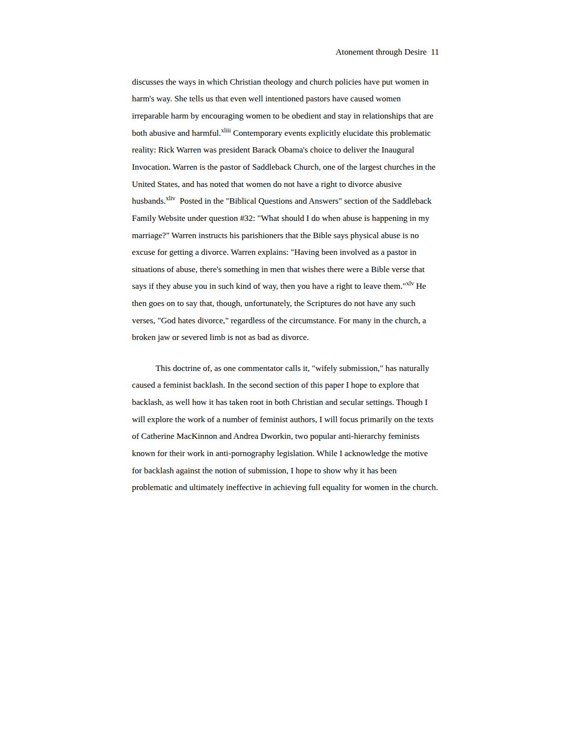Atonement through Desire 11
discusses the ways in which Christian theology and church policies have put women in harm's way. She tells us that even well intentioned pastors have caused women irreparable harm by encouraging women to be obedient and stay in relationships that are both abusive and harmful.xliii Contemporary events explicitly elucidate this problematic reality: Rick Warren was president Barack Obama's choice to deliver the Inaugural Invocation. Warren is the pastor of Saddleback Church, one of the largest churches in the United States, and has noted that women do not have a right to divorce abusive husbands.xliv Posted in the "Biblical Questions and Answers" section of the Saddleback Family Website under question #32: "What should I do when abuse is happening in my marriage?" Warren instructs his parishioners that the Bible says physical abuse is no excuse for getting a divorce. Warren explains: "Having been involved as a pastor in situations of abuse, there's something in men that wishes there were a Bible verse that says if they abuse you in such kind of way, then you have a right to leave them."xlv He then goes on to say that, though, unfortunately, the Scriptures do not have any such verses, "God hates divorce," regardless of the circumstance. For many in the church, a broken jaw or severed limb is not as bad as divorce.
This doctrine of, as one commentator calls it, "wifely submission," has naturally caused a feminist backlash. In the second section of this paper I hope to explore that backlash, as well how it has taken root in both Christian and secular settings. Though I will explore the work of a number of feminist authors, I will focus primarily on the texts of Catherine MacKinnon and Andrea Dworkin, two popular anti-hierarchy feminists known for their work in anti-pornography legislation. While I acknowledge the motive for backlash against the notion of submission, I hope to show why it has been problematic and ultimately ineffective in achieving full equality for women in the church.